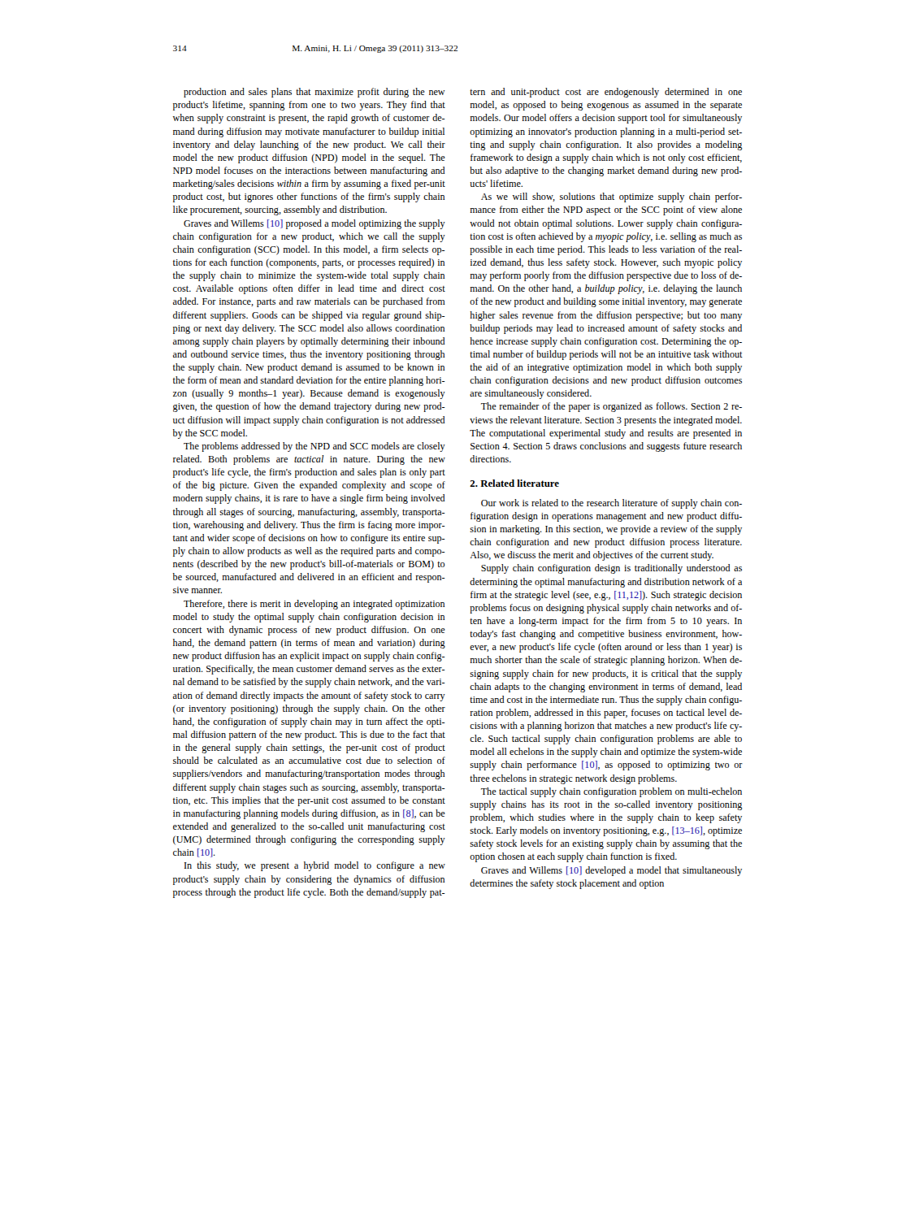314 M. Amini, H. Li / Omega 39 (2011) 313–322
production and sales plans that maximize profit during the new product's lifetime, spanning from one to two years. They find that when supply constraint is present, the rapid growth of customer demand during diffusion may motivate manufacturer to buildup initial inventory and delay launching of the new product. We call their model the new product diffusion (NPD) model in the sequel. The NPD model focuses on the interactions between manufacturing and marketing/sales decisions within a firm by assuming a fixed per-unit product cost, but ignores other functions of the firm's supply chain like procurement, sourcing, assembly and distribution.
Graves and Willems [10] proposed a model optimizing the supply chain configuration for a new product, which we call the supply chain configuration (SCC) model. In this model, a firm selects options for each function (components, parts, or processes required) in the supply chain to minimize the system-wide total supply chain cost. Available options often differ in lead time and direct cost added. For instance, parts and raw materials can be purchased from different suppliers. Goods can be shipped via regular ground shipping or next day delivery. The SCC model also allows coordination among supply chain players by optimally determining their inbound and outbound service times, thus the inventory positioning through the supply chain. New product demand is assumed to be known in the form of mean and standard deviation for the entire planning horizon (usually 9 months–1 year). Because demand is exogenously given, the question of how the demand trajectory during new product diffusion will impact supply chain configuration is not addressed by the SCC model.
The problems addressed by the NPD and SCC models are closely related. Both problems are tactical in nature. During the new product's life cycle, the firm's production and sales plan is only part of the big picture. Given the expanded complexity and scope of modern supply chains, it is rare to have a single firm being involved through all stages of sourcing, manufacturing, assembly, transportation, warehousing and delivery. Thus the firm is facing more important and wider scope of decisions on how to configure its entire supply chain to allow products as well as the required parts and components (described by the new product's bill-of-materials or BOM) to be sourced, manufactured and delivered in an efficient and responsive manner.
Therefore, there is merit in developing an integrated optimization model to study the optimal supply chain configuration decision in concert with dynamic process of new product diffusion. On one hand, the demand pattern (in terms of mean and variation) during new product diffusion has an explicit impact on supply chain configuration. Specifically, the mean customer demand serves as the external demand to be satisfied by the supply chain network, and the variation of demand directly impacts the amount of safety stock to carry (or inventory positioning) through the supply chain. On the other hand, the configuration of supply chain may in turn affect the optimal diffusion pattern of the new product. This is due to the fact that in the general supply chain settings, the per-unit cost of product should be calculated as an accumulative cost due to selection of suppliers/vendors and manufacturing/transportation modes through different supply chain stages such as sourcing, assembly, transportation, etc. This implies that the per-unit cost assumed to be constant in manufacturing planning models during diffusion, as in [8], can be extended and generalized to the so-called unit manufacturing cost (UMC) determined through configuring the corresponding supply chain [10].
In this study, we present a hybrid model to configure a new product's supply chain by considering the dynamics of diffusion process through the product life cycle. Both the demand/supply pattern and unit-product cost are endogenously determined in one model, as opposed to being exogenous as assumed in the separate models. Our model offers a decision support tool for simultaneously optimizing an innovator's production planning in a multi-period setting and supply chain configuration. It also provides a modeling framework to design a supply chain which is not only cost efficient, but also adaptive to the changing market demand during new products' lifetime.
As we will show, solutions that optimize supply chain performance from either the NPD aspect or the SCC point of view alone would not obtain optimal solutions. Lower supply chain configuration cost is often achieved by a myopic policy, i.e. selling as much as possible in each time period. This leads to less variation of the realized demand, thus less safety stock. However, such myopic policy may perform poorly from the diffusion perspective due to loss of demand. On the other hand, a buildup policy, i.e. delaying the launch of the new product and building some initial inventory, may generate higher sales revenue from the diffusion perspective; but too many buildup periods may lead to increased amount of safety stocks and hence increase supply chain configuration cost. Determining the optimal number of buildup periods will not be an intuitive task without the aid of an integrative optimization model in which both supply chain configuration decisions and new product diffusion outcomes are simultaneously considered.
The remainder of the paper is organized as follows. Section 2 reviews the relevant literature. Section 3 presents the integrated model. The computational experimental study and results are presented in Section 4. Section 5 draws conclusions and suggests future research directions.
2. Related literature
Our work is related to the research literature of supply chain configuration design in operations management and new product diffusion in marketing. In this section, we provide a review of the supply chain configuration and new product diffusion process literature. Also, we discuss the merit and objectives of the current study.
Supply chain configuration design is traditionally understood as determining the optimal manufacturing and distribution network of a firm at the strategic level (see, e.g., [11,12]). Such strategic decision problems focus on designing physical supply chain networks and often have a long-term impact for the firm from 5 to 10 years. In today's fast changing and competitive business environment, however, a new product's life cycle (often around or less than 1 year) is much shorter than the scale of strategic planning horizon. When designing supply chain for new products, it is critical that the supply chain adapts to the changing environment in terms of demand, lead time and cost in the intermediate run. Thus the supply chain configuration problem, addressed in this paper, focuses on tactical level decisions with a planning horizon that matches a new product's life cycle. Such tactical supply chain configuration problems are able to model all echelons in the supply chain and optimize the system-wide supply chain performance [10], as opposed to optimizing two or three echelons in strategic network design problems.
The tactical supply chain configuration problem on multi-echelon supply chains has its root in the so-called inventory positioning problem, which studies where in the supply chain to keep safety stock. Early models on inventory positioning, e.g., [13–16], optimize safety stock levels for an existing supply chain by assuming that the option chosen at each supply chain function is fixed.
Graves and Willems [10] developed a model that simultaneously determines the safety stock placement and option